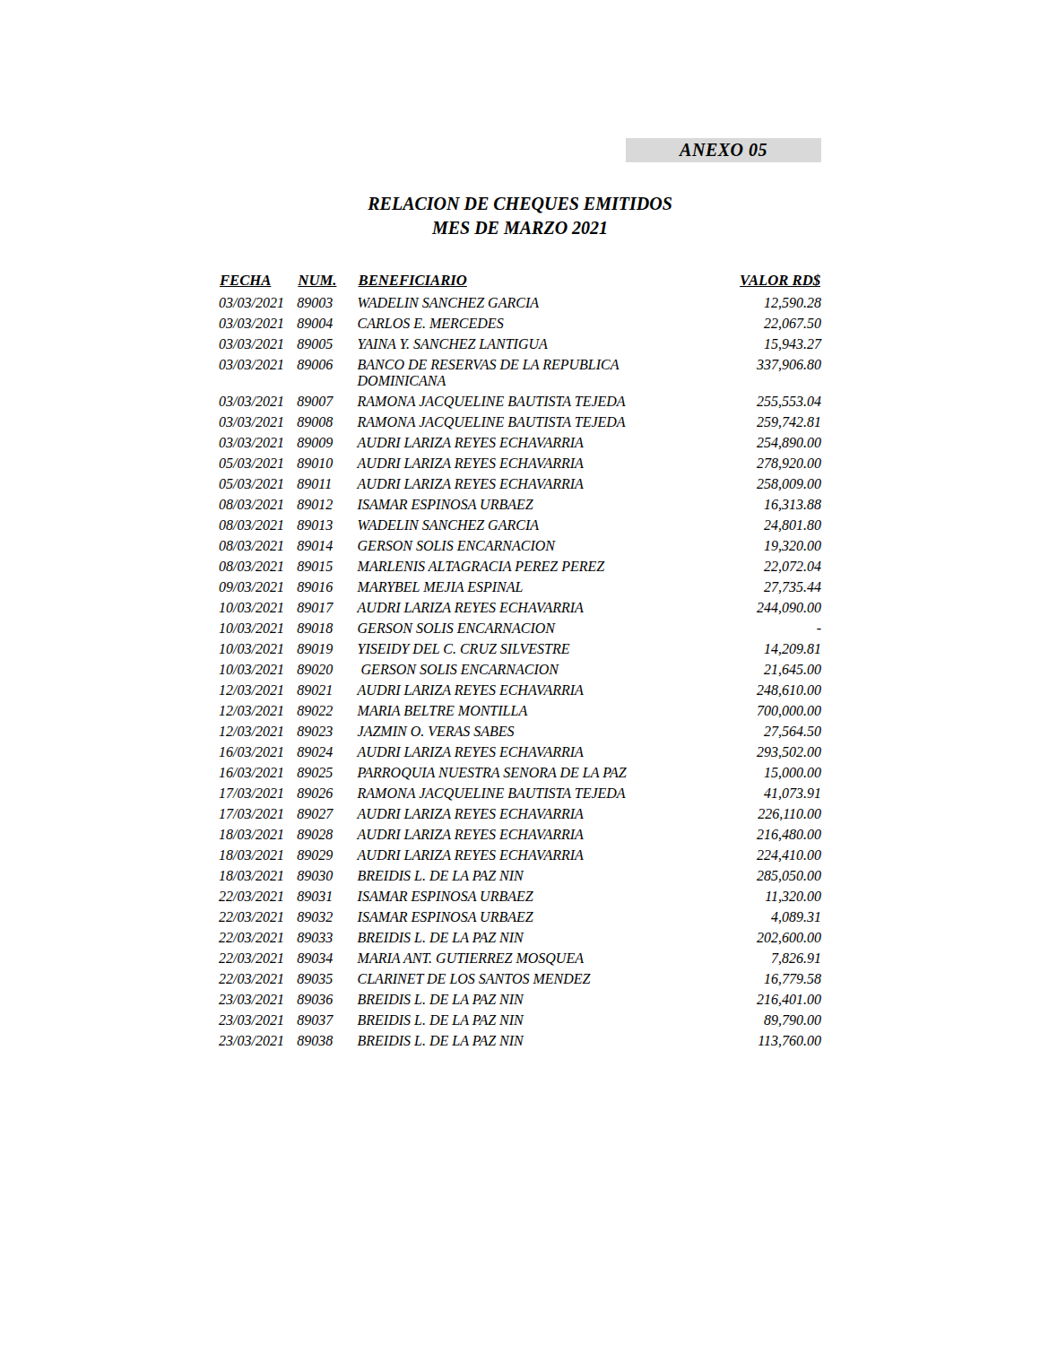ANEXO 05
RELACION DE CHEQUES EMITIDOS
MES DE MARZO 2021
| FECHA | NUM. | BENEFICIARIO | VALOR RD$ |
| --- | --- | --- | --- |
| 03/03/2021 | 89003 | WADELIN SANCHEZ GARCIA | 12,590.28 |
| 03/03/2021 | 89004 | CARLOS E. MERCEDES | 22,067.50 |
| 03/03/2021 | 89005 | YAINA Y. SANCHEZ LANTIGUA | 15,943.27 |
| 03/03/2021 | 89006 | BANCO DE RESERVAS DE LA REPUBLICA DOMINICANA | 337,906.80 |
| 03/03/2021 | 89007 | RAMONA JACQUELINE BAUTISTA TEJEDA | 255,553.04 |
| 03/03/2021 | 89008 | RAMONA JACQUELINE BAUTISTA TEJEDA | 259,742.81 |
| 03/03/2021 | 89009 | AUDRI LARIZA REYES ECHAVARRIA | 254,890.00 |
| 05/03/2021 | 89010 | AUDRI LARIZA REYES ECHAVARRIA | 278,920.00 |
| 05/03/2021 | 89011 | AUDRI LARIZA REYES ECHAVARRIA | 258,009.00 |
| 08/03/2021 | 89012 | ISAMAR ESPINOSA URBAEZ | 16,313.88 |
| 08/03/2021 | 89013 | WADELIN SANCHEZ GARCIA | 24,801.80 |
| 08/03/2021 | 89014 | GERSON SOLIS ENCARNACION | 19,320.00 |
| 08/03/2021 | 89015 | MARLENIS ALTAGRACIA PEREZ PEREZ | 22,072.04 |
| 09/03/2021 | 89016 | MARYBEL MEJIA ESPINAL | 27,735.44 |
| 10/03/2021 | 89017 | AUDRI LARIZA REYES ECHAVARRIA | 244,090.00 |
| 10/03/2021 | 89018 | GERSON SOLIS ENCARNACION | - |
| 10/03/2021 | 89019 | YISEIDY DEL C. CRUZ SILVESTRE | 14,209.81 |
| 10/03/2021 | 89020 | GERSON SOLIS ENCARNACION | 21,645.00 |
| 12/03/2021 | 89021 | AUDRI LARIZA REYES ECHAVARRIA | 248,610.00 |
| 12/03/2021 | 89022 | MARIA BELTRE MONTILLA | 700,000.00 |
| 12/03/2021 | 89023 | JAZMIN O. VERAS SABES | 27,564.50 |
| 16/03/2021 | 89024 | AUDRI LARIZA REYES ECHAVARRIA | 293,502.00 |
| 16/03/2021 | 89025 | PARROQUIA NUESTRA SENORA DE LA PAZ | 15,000.00 |
| 17/03/2021 | 89026 | RAMONA JACQUELINE BAUTISTA TEJEDA | 41,073.91 |
| 17/03/2021 | 89027 | AUDRI LARIZA REYES ECHAVARRIA | 226,110.00 |
| 18/03/2021 | 89028 | AUDRI LARIZA REYES ECHAVARRIA | 216,480.00 |
| 18/03/2021 | 89029 | AUDRI LARIZA REYES ECHAVARRIA | 224,410.00 |
| 18/03/2021 | 89030 | BREIDIS L. DE LA PAZ NIN | 285,050.00 |
| 22/03/2021 | 89031 | ISAMAR ESPINOSA URBAEZ | 11,320.00 |
| 22/03/2021 | 89032 | ISAMAR ESPINOSA URBAEZ | 4,089.31 |
| 22/03/2021 | 89033 | BREIDIS L. DE LA PAZ NIN | 202,600.00 |
| 22/03/2021 | 89034 | MARIA ANT. GUTIERREZ MOSQUEA | 7,826.91 |
| 22/03/2021 | 89035 | CLARINET DE LOS SANTOS MENDEZ | 16,779.58 |
| 23/03/2021 | 89036 | BREIDIS L. DE LA PAZ NIN | 216,401.00 |
| 23/03/2021 | 89037 | BREIDIS L. DE LA PAZ NIN | 89,790.00 |
| 23/03/2021 | 89038 | BREIDIS L. DE LA PAZ NIN | 113,760.00 |